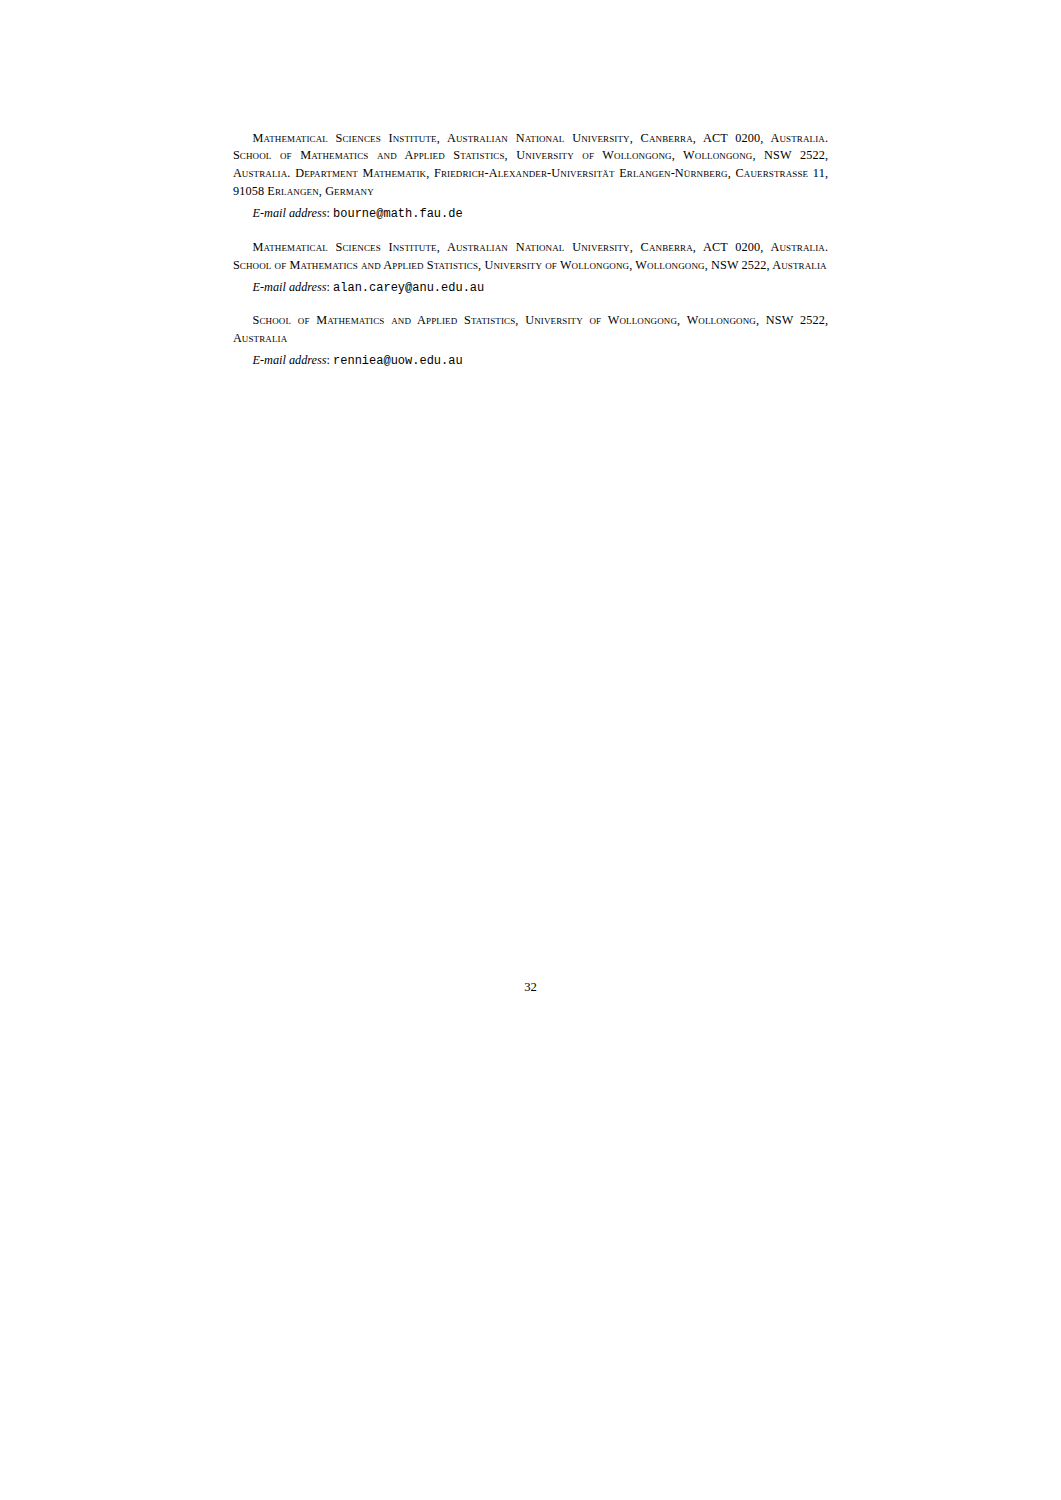Mathematical Sciences Institute, Australian National University, Canberra, ACT 0200, Australia. School of Mathematics and Applied Statistics, University of Wollongong, Wollongong, NSW 2522, Australia. Department Mathematik, Friedrich-Alexander-Universität Erlangen-Nürnberg, Cauerstrasse 11, 91058 Erlangen, Germany
E-mail address: bourne@math.fau.de
Mathematical Sciences Institute, Australian National University, Canberra, ACT 0200, Australia. School of Mathematics and Applied Statistics, University of Wollongong, Wollongong, NSW 2522, Australia
E-mail address: alan.carey@anu.edu.au
School of Mathematics and Applied Statistics, University of Wollongong, Wollongong, NSW 2522, Australia
E-mail address: renniea@uow.edu.au
32